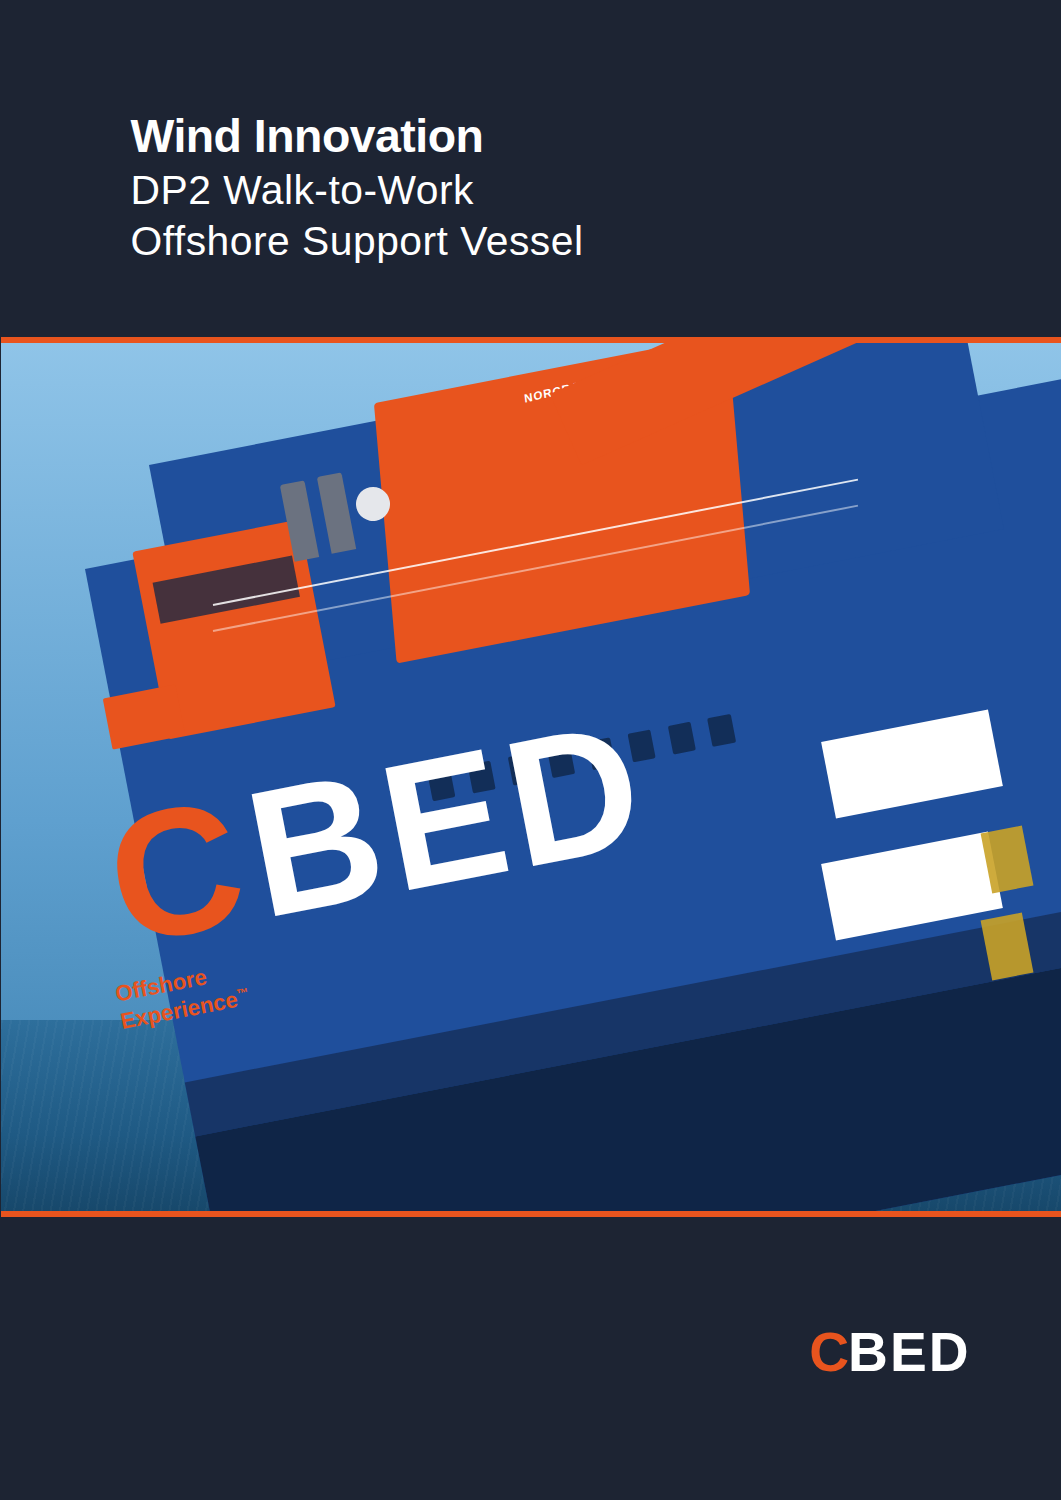Wind Innovation
DP2 Walk-to-Work
Offshore Support Vessel
CBED
Offshore
Experience™
CBED